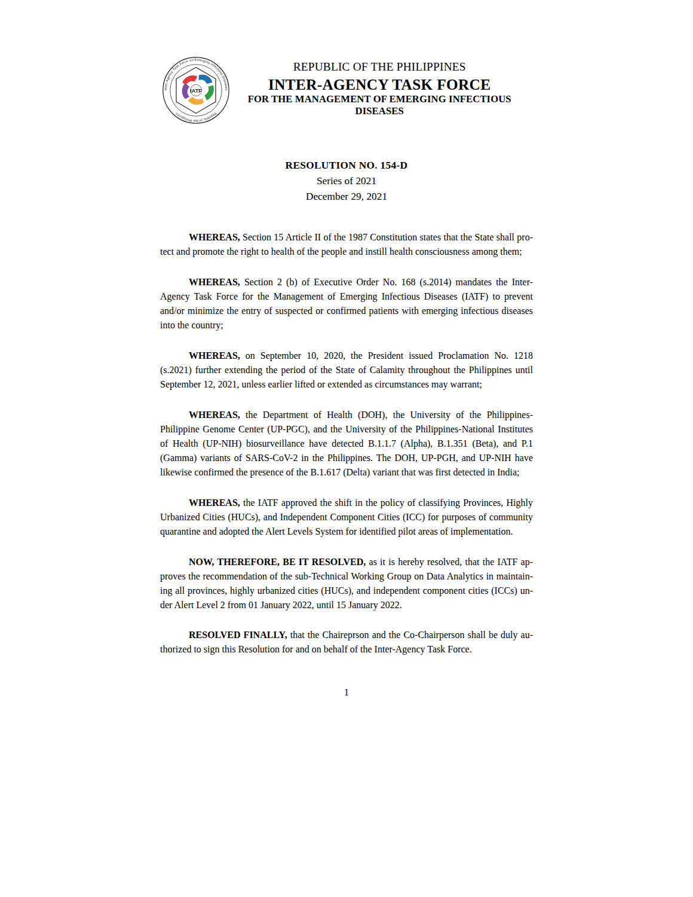IATF Inter-Agency Task Force on Emerging Infectious Diseases Republic of the Philippines
REPUBLIC OF THE PHILIPPINES
INTER-AGENCY TASK FORCE
FOR THE MANAGEMENT OF EMERGING INFECTIOUS DISEASES
RESOLUTION NO. 154-D
Series of 2021
December 29, 2021
WHEREAS, Section 15 Article II of the 1987 Constitution states that the State shall protect and promote the right to health of the people and instill health consciousness among them;
WHEREAS, Section 2 (b) of Executive Order No. 168 (s.2014) mandates the Inter-Agency Task Force for the Management of Emerging Infectious Diseases (IATF) to prevent and/or minimize the entry of suspected or confirmed patients with emerging infectious diseases into the country;
WHEREAS, on September 10, 2020, the President issued Proclamation No. 1218 (s.2021) further extending the period of the State of Calamity throughout the Philippines until September 12, 2021, unless earlier lifted or extended as circumstances may warrant;
WHEREAS, the Department of Health (DOH), the University of the Philippines-Philippine Genome Center (UP-PGC), and the University of the Philippines-National Institutes of Health (UP-NIH) biosurveillance have detected B.1.1.7 (Alpha), B.1.351 (Beta), and P.1 (Gamma) variants of SARS-CoV-2 in the Philippines. The DOH, UP-PGH, and UP-NIH have likewise confirmed the presence of the B.1.617 (Delta) variant that was first detected in India;
WHEREAS, the IATF approved the shift in the policy of classifying Provinces, Highly Urbanized Cities (HUCs), and Independent Component Cities (ICC) for purposes of community quarantine and adopted the Alert Levels System for identified pilot areas of implementation.
NOW, THEREFORE, BE IT RESOLVED, as it is hereby resolved, that the IATF approves the recommendation of the sub-Technical Working Group on Data Analytics in maintaining all provinces, highly urbanized cities (HUCs), and independent component cities (ICCs) under Alert Level 2 from 01 January 2022, until 15 January 2022.
RESOLVED FINALLY, that the Chaireprson and the Co-Chairperson shall be duly authorized to sign this Resolution for and on behalf of the Inter-Agency Task Force.
1